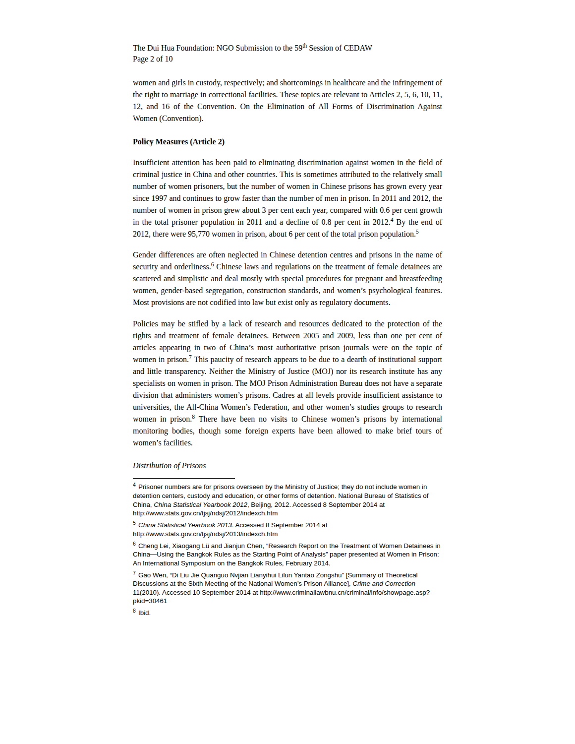The Dui Hua Foundation: NGO Submission to the 59th Session of CEDAW Page 2 of 10
women and girls in custody, respectively; and shortcomings in healthcare and the infringement of the right to marriage in correctional facilities. These topics are relevant to Articles 2, 5, 6, 10, 11, 12, and 16 of the Convention. On the Elimination of All Forms of Discrimination Against Women (Convention).
Policy Measures (Article 2)
Insufficient attention has been paid to eliminating discrimination against women in the field of criminal justice in China and other countries. This is sometimes attributed to the relatively small number of women prisoners, but the number of women in Chinese prisons has grown every year since 1997 and continues to grow faster than the number of men in prison. In 2011 and 2012, the number of women in prison grew about 3 per cent each year, compared with 0.6 per cent growth in the total prisoner population in 2011 and a decline of 0.8 per cent in 2012.4 By the end of 2012, there were 95,770 women in prison, about 6 per cent of the total prison population.5
Gender differences are often neglected in Chinese detention centres and prisons in the name of security and orderliness.6 Chinese laws and regulations on the treatment of female detainees are scattered and simplistic and deal mostly with special procedures for pregnant and breastfeeding women, gender-based segregation, construction standards, and women’s psychological features. Most provisions are not codified into law but exist only as regulatory documents.
Policies may be stifled by a lack of research and resources dedicated to the protection of the rights and treatment of female detainees. Between 2005 and 2009, less than one per cent of articles appearing in two of China’s most authoritative prison journals were on the topic of women in prison.7 This paucity of research appears to be due to a dearth of institutional support and little transparency. Neither the Ministry of Justice (MOJ) nor its research institute has any specialists on women in prison. The MOJ Prison Administration Bureau does not have a separate division that administers women’s prisons. Cadres at all levels provide insufficient assistance to universities, the All-China Women’s Federation, and other women’s studies groups to research women in prison.8 There have been no visits to Chinese women’s prisons by international monitoring bodies, though some foreign experts have been allowed to make brief tours of women’s facilities.
Distribution of Prisons
4 Prisoner numbers are for prisons overseen by the Ministry of Justice; they do not include women in detention centers, custody and education, or other forms of detention. National Bureau of Statistics of China, China Statistical Yearbook 2012, Beijing, 2012. Accessed 8 September 2014 at http://www.stats.gov.cn/tjsj/ndsj/2012/indexch.htm
5 China Statistical Yearbook 2013. Accessed 8 September 2014 at http://www.stats.gov.cn/tjsj/ndsj/2013/indexch.htm
6 Cheng Lei, Xiaogang Lü and Jianjun Chen, “Research Report on the Treatment of Women Detainees in China—Using the Bangkok Rules as the Starting Point of Analysis” paper presented at Women in Prison: An International Symposium on the Bangkok Rules, February 2014.
7 Gao Wen, “Di Liu Jie Quanguo Nvjian Lianyihui Lilun Yantao Zongshu” [Summary of Theoretical Discussions at the Sixth Meeting of the National Women’s Prison Alliance], Crime and Correction 11(2010). Accessed 10 September 2014 at http://www.criminallawbnu.cn/criminal/info/showpage.asp?pkid=30461
8 Ibid.